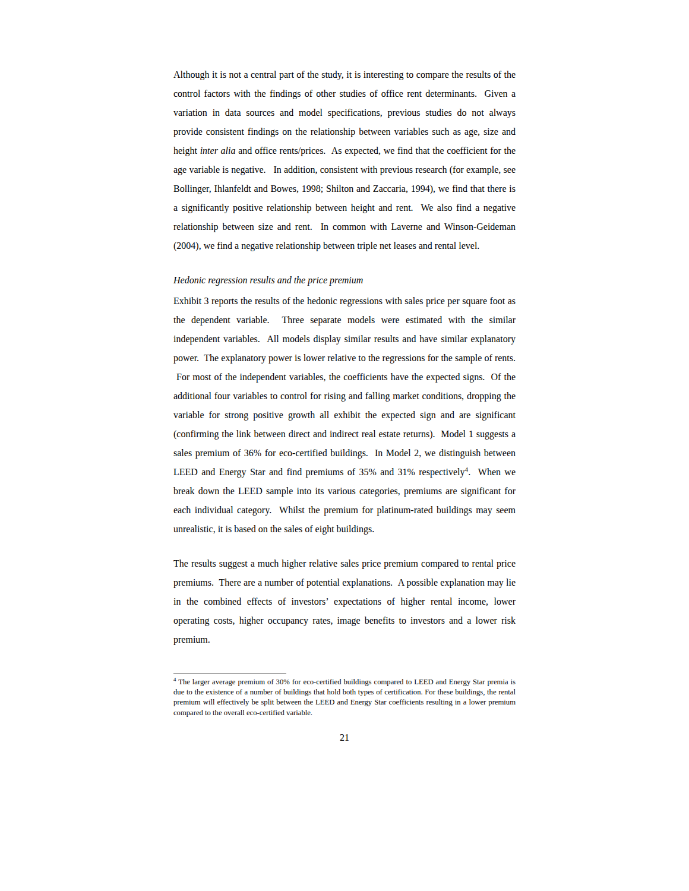Although it is not a central part of the study, it is interesting to compare the results of the control factors with the findings of other studies of office rent determinants. Given a variation in data sources and model specifications, previous studies do not always provide consistent findings on the relationship between variables such as age, size and height inter alia and office rents/prices. As expected, we find that the coefficient for the age variable is negative. In addition, consistent with previous research (for example, see Bollinger, Ihlanfeldt and Bowes, 1998; Shilton and Zaccaria, 1994), we find that there is a significantly positive relationship between height and rent. We also find a negative relationship between size and rent. In common with Laverne and Winson-Geideman (2004), we find a negative relationship between triple net leases and rental level.
Hedonic regression results and the price premium
Exhibit 3 reports the results of the hedonic regressions with sales price per square foot as the dependent variable. Three separate models were estimated with the similar independent variables. All models display similar results and have similar explanatory power. The explanatory power is lower relative to the regressions for the sample of rents. For most of the independent variables, the coefficients have the expected signs. Of the additional four variables to control for rising and falling market conditions, dropping the variable for strong positive growth all exhibit the expected sign and are significant (confirming the link between direct and indirect real estate returns). Model 1 suggests a sales premium of 36% for eco-certified buildings. In Model 2, we distinguish between LEED and Energy Star and find premiums of 35% and 31% respectively4. When we break down the LEED sample into its various categories, premiums are significant for each individual category. Whilst the premium for platinum-rated buildings may seem unrealistic, it is based on the sales of eight buildings.
The results suggest a much higher relative sales price premium compared to rental price premiums. There are a number of potential explanations. A possible explanation may lie in the combined effects of investors’ expectations of higher rental income, lower operating costs, higher occupancy rates, image benefits to investors and a lower risk premium.
4 The larger average premium of 30% for eco-certified buildings compared to LEED and Energy Star premia is due to the existence of a number of buildings that hold both types of certification. For these buildings, the rental premium will effectively be split between the LEED and Energy Star coefficients resulting in a lower premium compared to the overall eco-certified variable.
21